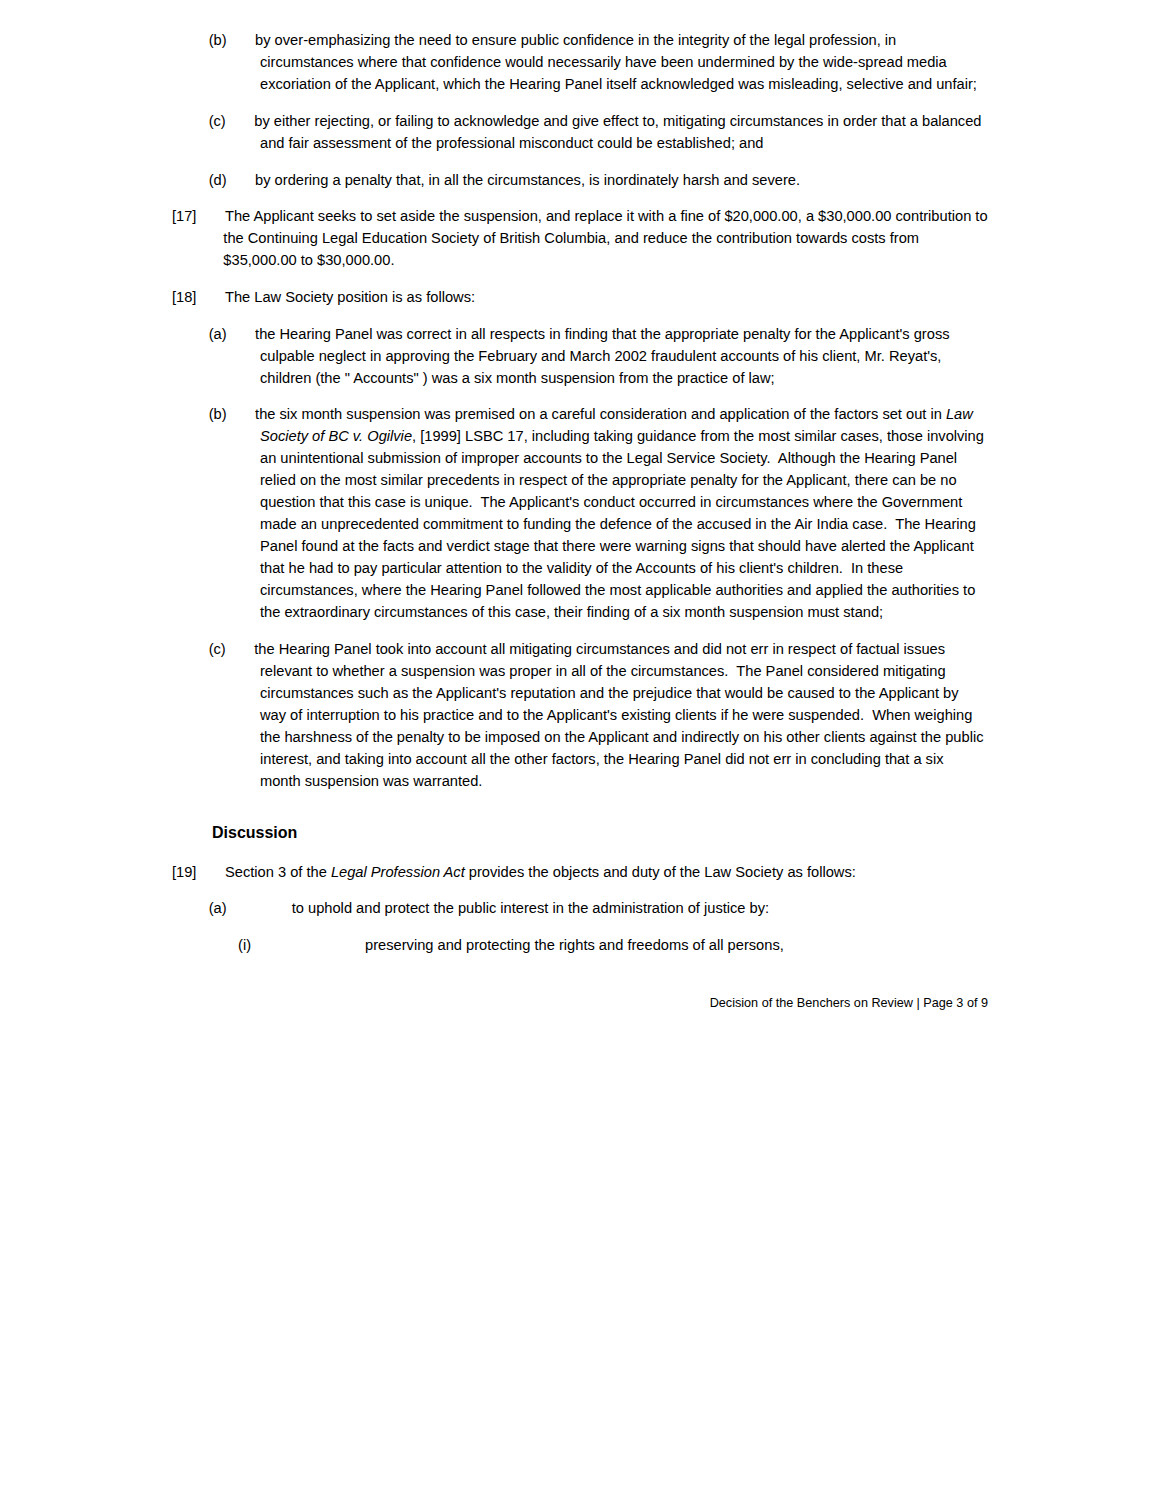(b) by over-emphasizing the need to ensure public confidence in the integrity of the legal profession, in circumstances where that confidence would necessarily have been undermined by the wide-spread media excoriation of the Applicant, which the Hearing Panel itself acknowledged was misleading, selective and unfair;
(c) by either rejecting, or failing to acknowledge and give effect to, mitigating circumstances in order that a balanced and fair assessment of the professional misconduct could be established; and
(d) by ordering a penalty that, in all the circumstances, is inordinately harsh and severe.
[17] The Applicant seeks to set aside the suspension, and replace it with a fine of $20,000.00, a $30,000.00 contribution to the Continuing Legal Education Society of British Columbia, and reduce the contribution towards costs from $35,000.00 to $30,000.00.
[18] The Law Society position is as follows:
(a) the Hearing Panel was correct in all respects in finding that the appropriate penalty for the Applicant's gross culpable neglect in approving the February and March 2002 fraudulent accounts of his client, Mr. Reyat's, children (the " Accounts" ) was a six month suspension from the practice of law;
(b) the six month suspension was premised on a careful consideration and application of the factors set out in Law Society of BC v. Ogilvie, [1999] LSBC 17, including taking guidance from the most similar cases, those involving an unintentional submission of improper accounts to the Legal Service Society. Although the Hearing Panel relied on the most similar precedents in respect of the appropriate penalty for the Applicant, there can be no question that this case is unique. The Applicant's conduct occurred in circumstances where the Government made an unprecedented commitment to funding the defence of the accused in the Air India case. The Hearing Panel found at the facts and verdict stage that there were warning signs that should have alerted the Applicant that he had to pay particular attention to the validity of the Accounts of his client's children. In these circumstances, where the Hearing Panel followed the most applicable authorities and applied the authorities to the extraordinary circumstances of this case, their finding of a six month suspension must stand;
(c) the Hearing Panel took into account all mitigating circumstances and did not err in respect of factual issues relevant to whether a suspension was proper in all of the circumstances. The Panel considered mitigating circumstances such as the Applicant's reputation and the prejudice that would be caused to the Applicant by way of interruption to his practice and to the Applicant's existing clients if he were suspended. When weighing the harshness of the penalty to be imposed on the Applicant and indirectly on his other clients against the public interest, and taking into account all the other factors, the Hearing Panel did not err in concluding that a six month suspension was warranted.
Discussion
[19] Section 3 of the Legal Profession Act provides the objects and duty of the Law Society as follows:
(a) to uphold and protect the public interest in the administration of justice by:
(i) preserving and protecting the rights and freedoms of all persons,
Decision of the Benchers on Review | Page 3 of 9